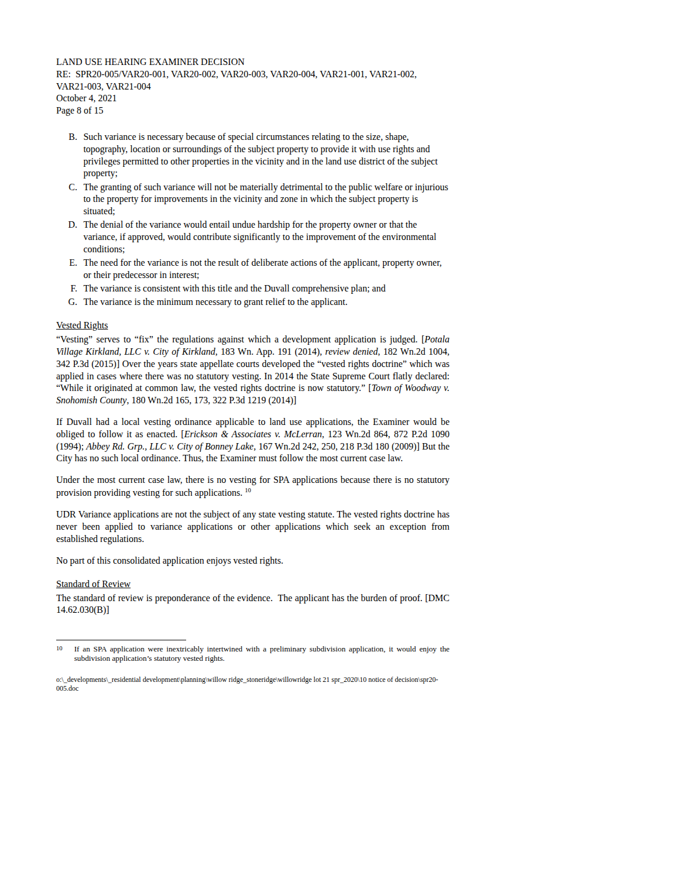LAND USE HEARING EXAMINER DECISION
RE: SPR20-005/VAR20-001, VAR20-002, VAR20-003, VAR20-004, VAR21-001, VAR21-002, VAR21-003, VAR21-004
October 4, 2021
Page 8 of 15
Such variance is necessary because of special circumstances relating to the size, shape, topography, location or surroundings of the subject property to provide it with use rights and privileges permitted to other properties in the vicinity and in the land use district of the subject property;
The granting of such variance will not be materially detrimental to the public welfare or injurious to the property for improvements in the vicinity and zone in which the subject property is situated;
The denial of the variance would entail undue hardship for the property owner or that the variance, if approved, would contribute significantly to the improvement of the environmental conditions;
The need for the variance is not the result of deliberate actions of the applicant, property owner, or their predecessor in interest;
The variance is consistent with this title and the Duvall comprehensive plan; and
The variance is the minimum necessary to grant relief to the applicant.
Vested Rights
“Vesting” serves to “fix” the regulations against which a development application is judged. [Potala Village Kirkland, LLC v. City of Kirkland, 183 Wn. App. 191 (2014), review denied, 182 Wn.2d 1004, 342 P.3d (2015)] Over the years state appellate courts developed the “vested rights doctrine” which was applied in cases where there was no statutory vesting. In 2014 the State Supreme Court flatly declared: “While it originated at common law, the vested rights doctrine is now statutory.” [Town of Woodway v. Snohomish County, 180 Wn.2d 165, 173, 322 P.3d 1219 (2014)]
If Duvall had a local vesting ordinance applicable to land use applications, the Examiner would be obliged to follow it as enacted. [Erickson & Associates v. McLerran, 123 Wn.2d 864, 872 P.2d 1090 (1994); Abbey Rd. Grp., LLC v. City of Bonney Lake, 167 Wn.2d 242, 250, 218 P.3d 180 (2009)] But the City has no such local ordinance. Thus, the Examiner must follow the most current case law.
Under the most current case law, there is no vesting for SPA applications because there is no statutory provision providing vesting for such applications. 10
UDR Variance applications are not the subject of any state vesting statute. The vested rights doctrine has never been applied to variance applications or other applications which seek an exception from established regulations.
No part of this consolidated application enjoys vested rights.
Standard of Review
The standard of review is preponderance of the evidence. The applicant has the burden of proof. [DMC 14.62.030(B)]
10 If an SPA application were inextricably intertwined with a preliminary subdivision application, it would enjoy the subdivision application’s statutory vested rights.
o:\_developments\_residential development\planning\willow ridge_stoneridge\willowridge lot 21 spr_2020\10 notice of decision\spr20-005.doc